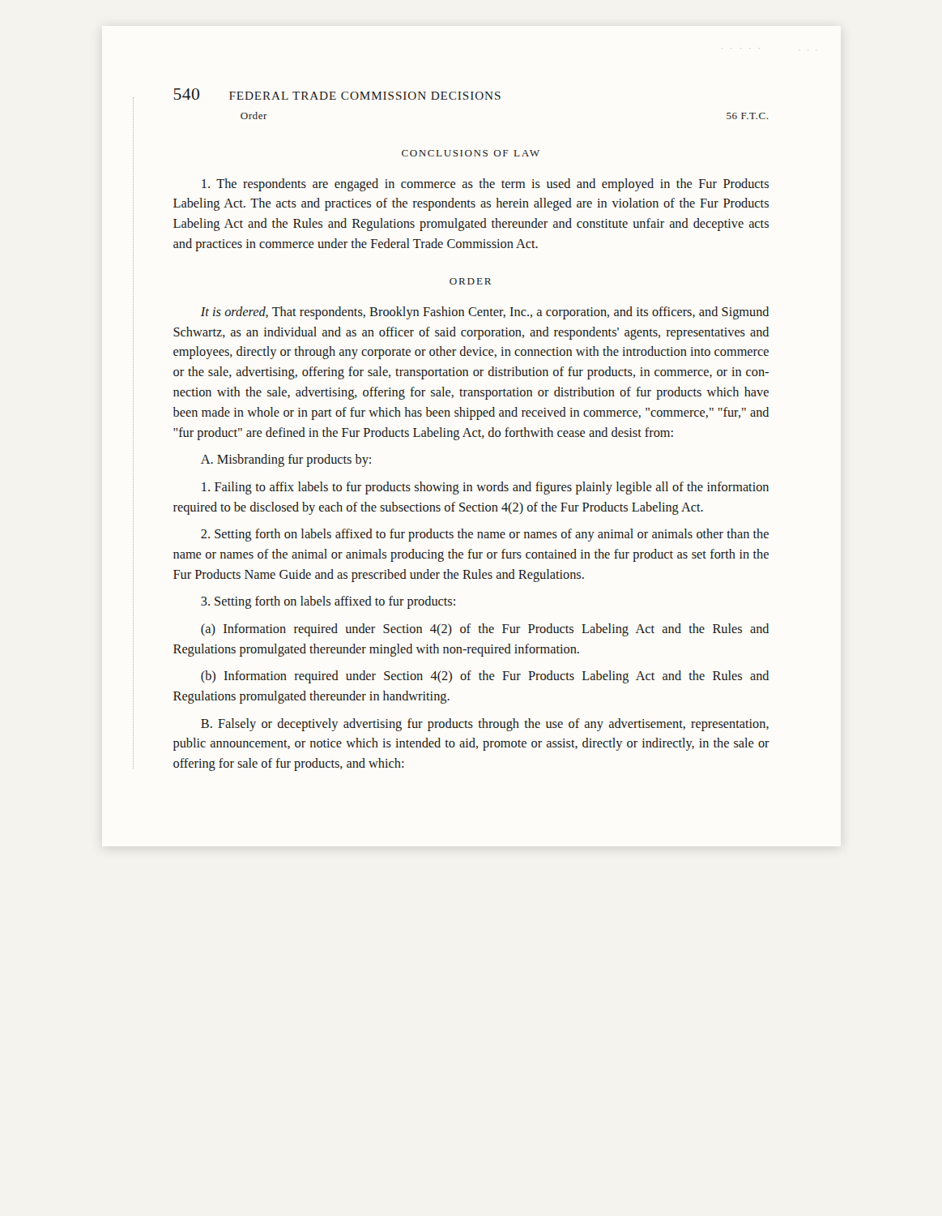· · · · ·
· · ·
540 Federal Trade Commission Decisions
Order 56 F.T.C.
Conclusions of Law
1. The respondents are engaged in commerce as the term is used and employed in the Fur Products Labeling Act. The acts and practices of the respondents as herein alleged are in violation of the Fur Products Labeling Act and the Rules and Regulations promulgated thereunder and constitute unfair and deceptive acts and practices in commerce under the Federal Trade Commission Act.
Order
It is ordered, That respondents, Brooklyn Fashion Center, Inc., a corporation, and its officers, and Sigmund Schwartz, as an individual and as an officer of said corporation, and respondents' agents, representatives and employees, directly or through any corporate or other device, in connection with the introduction into commerce or the sale, advertising, offering for sale, transportation or distribution of fur products, in commerce, or in connection with the sale, advertising, offering for sale, transportation or distribution of fur products which have been made in whole or in part of fur which has been shipped and received in commerce, "commerce," "fur," and "fur product" are defined in the Fur Products Labeling Act, do forthwith cease and desist from:
A. Misbranding fur products by:
1. Failing to affix labels to fur products showing in words and figures plainly legible all of the information required to be disclosed by each of the subsections of Section 4(2) of the Fur Products Labeling Act.
2. Setting forth on labels affixed to fur products the name or names of any animal or animals other than the name or names of the animal or animals producing the fur or furs contained in the fur product as set forth in the Fur Products Name Guide and as prescribed under the Rules and Regulations.
3. Setting forth on labels affixed to fur products:
(a) Information required under Section 4(2) of the Fur Products Labeling Act and the Rules and Regulations promulgated thereunder mingled with non-required information.
(b) Information required under Section 4(2) of the Fur Products Labeling Act and the Rules and Regulations promulgated thereunder in handwriting.
B. Falsely or deceptively advertising fur products through the use of any advertisement, representation, public announcement, or notice which is intended to aid, promote or assist, directly or indirectly, in the sale or offering for sale of fur products, and which: